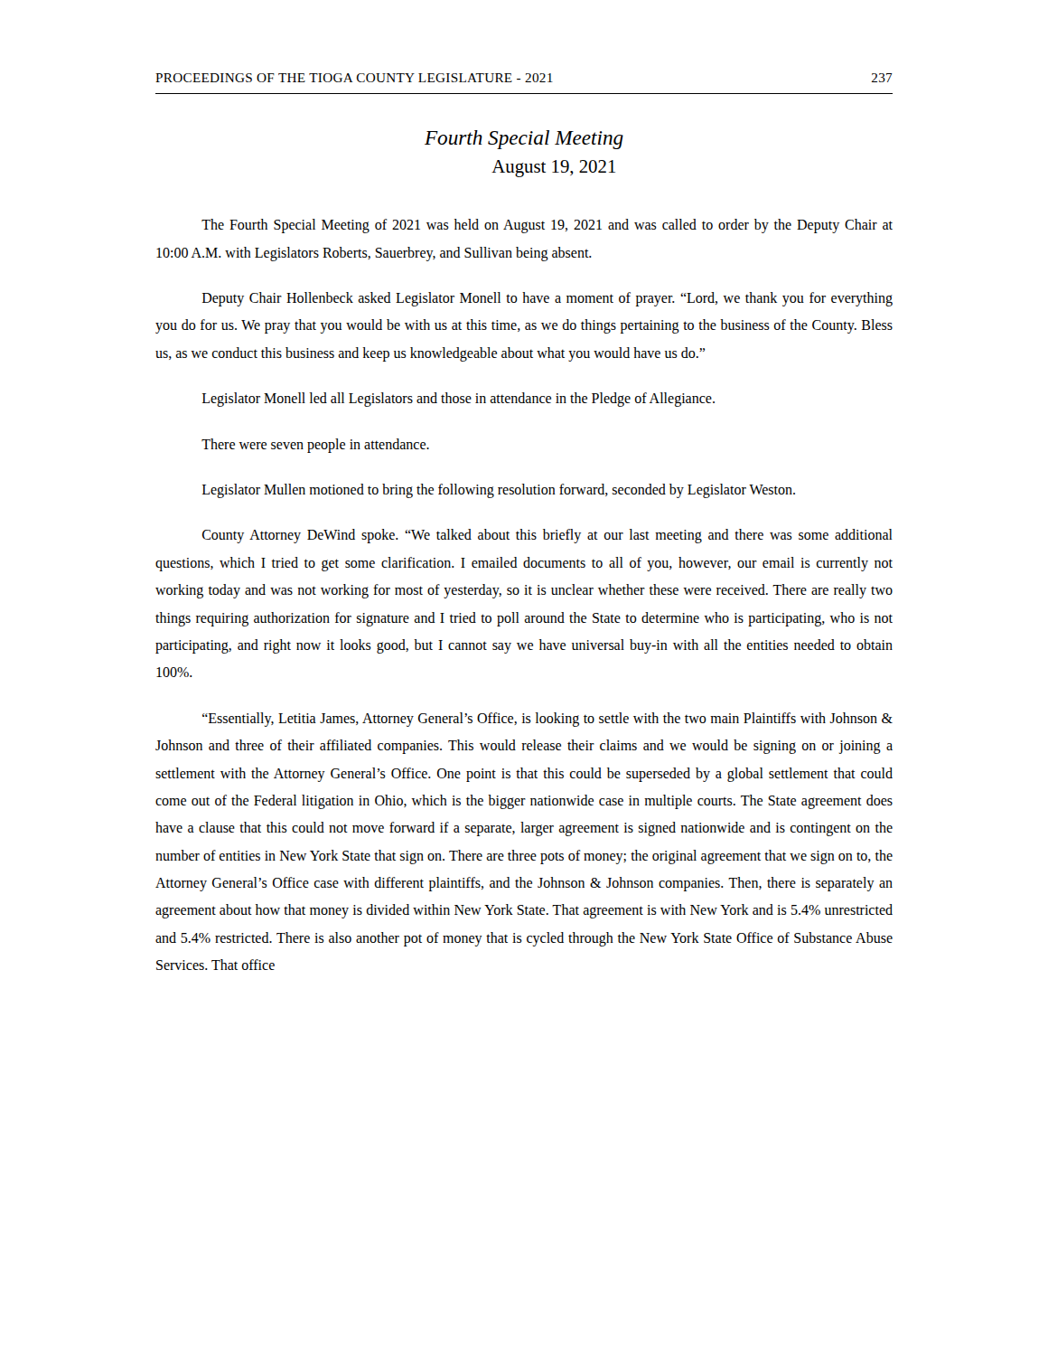Proceedings of the Tioga County Legislature - 2021 237
Fourth Special Meeting
August 19, 2021
The Fourth Special Meeting of 2021 was held on August 19, 2021 and was called to order by the Deputy Chair at 10:00 A.M. with Legislators Roberts, Sauerbrey, and Sullivan being absent.
Deputy Chair Hollenbeck asked Legislator Monell to have a moment of prayer. “Lord, we thank you for everything you do for us. We pray that you would be with us at this time, as we do things pertaining to the business of the County. Bless us, as we conduct this business and keep us knowledgeable about what you would have us do.”
Legislator Monell led all Legislators and those in attendance in the Pledge of Allegiance.
There were seven people in attendance.
Legislator Mullen motioned to bring the following resolution forward, seconded by Legislator Weston.
County Attorney DeWind spoke. “We talked about this briefly at our last meeting and there was some additional questions, which I tried to get some clarification. I emailed documents to all of you, however, our email is currently not working today and was not working for most of yesterday, so it is unclear whether these were received. There are really two things requiring authorization for signature and I tried to poll around the State to determine who is participating, who is not participating, and right now it looks good, but I cannot say we have universal buy-in with all the entities needed to obtain 100%.
“Essentially, Letitia James, Attorney General’s Office, is looking to settle with the two main Plaintiffs with Johnson & Johnson and three of their affiliated companies. This would release their claims and we would be signing on or joining a settlement with the Attorney General’s Office. One point is that this could be superseded by a global settlement that could come out of the Federal litigation in Ohio, which is the bigger nationwide case in multiple courts. The State agreement does have a clause that this could not move forward if a separate, larger agreement is signed nationwide and is contingent on the number of entities in New York State that sign on. There are three pots of money; the original agreement that we sign on to, the Attorney General’s Office case with different plaintiffs, and the Johnson & Johnson companies. Then, there is separately an agreement about how that money is divided within New York State. That agreement is with New York and is 5.4% unrestricted and 5.4% restricted. There is also another pot of money that is cycled through the New York State Office of Substance Abuse Services. That office